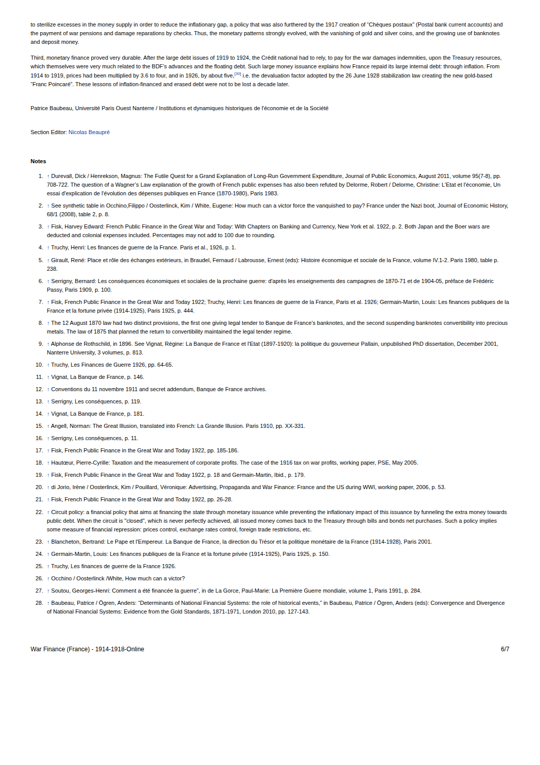to sterilize excesses in the money supply in order to reduce the inflationary gap, a policy that was also furthered by the 1917 creation of “Chèques postaux” (Postal bank current accounts) and the payment of war pensions and damage reparations by checks. Thus, the monetary patterns strongly evolved, with the vanishing of gold and silver coins, and the growing use of banknotes and deposit money.
Third, monetary finance proved very durable. After the large debt issues of 1919 to 1924, the Crédit national had to rely, to pay for the war damages indemnities, upon the Treasury resources, which themselves were very much related to the BDF’s advances and the floating debt. Such large money issuance explains how France repaid its large internal debt: through inflation. From 1914 to 1919, prices had been multiplied by 3.6 to four, and in 1926, by about five,[30] i.e. the devaluation factor adopted by the 26 June 1928 stabilization law creating the new gold-based “Franc Poincaré”. These lessons of inflation-financed and erased debt were not to be lost a decade later.
Patrice Baubeau, Université Paris Ouest Nanterre / Institutions et dynamiques historiques de l'économie et de la Société
Section Editor: Nicolas Beaupré
Notes
↑ Durevall, Dick / Henrekson, Magnus: The Futile Quest for a Grand Explanation of Long-Run Government Expenditure, Journal of Public Economics, August 2011, volume 95(7-8), pp. 708-722. The question of a Wagner’s Law explanation of the growth of French public expenses has also been refuted by Delorme, Robert / Delorme, Christine: L'Etat et l'économie, Un essai d'explication de l'évolution des dépenses publiques en France (1870-1980), Paris 1983.
↑ See synthetic table in Occhino,Filippo / Oosterlinck, Kim / White, Eugene: How much can a victor force the vanquished to pay? France under the Nazi boot, Journal of Economic History, 68/1 (2008), table 2, p. 8.
↑ Fisk, Harvey Edward: French Public Finance in the Great War and Today: With Chapters on Banking and Currency, New York et al. 1922, p. 2. Both Japan and the Boer wars are deducted and colonial expenses included. Percentages may not add to 100 due to rounding.
↑ Truchy, Henri: Les finances de guerre de la France. Paris et al., 1926, p. 1.
↑ Girault, René: Place et rôle des échanges extérieurs, in Braudel, Fernaud / Labrousse, Ernest (eds): Histoire économique et sociale de la France, volume IV.1-2. Paris 1980, table p. 238.
↑ Serrigny, Bernard: Les conséquences économiques et sociales de la prochaine guerre: d'après les enseignements des campagnes de 1870-71 et de 1904-05, préface de Frédéric Passy, Paris 1909, p. 100.
↑ Fisk, French Public Finance in the Great War and Today 1922; Truchy, Henri: Les finances de guerre de la France, Paris et al. 1926; Germain-Martin, Louis: Les finances publiques de la France et la fortune privée (1914-1925), Paris 1925, p. 444.
↑ The 12 August 1870 law had two distinct provisions, the first one giving legal tender to Banque de France’s banknotes, and the second suspending banknotes convertibility into precious metals. The law of 1875 that planned the return to convertibility maintained the legal tender regime.
↑ Alphonse de Rothschild, in 1896. See Vignat, Régine: La Banque de France et l'Etat (1897-1920): la politique du gouverneur Pallain, unpublished PhD dissertation, December 2001, Nanterre University, 3 volumes, p. 813.
↑ Truchy, Les Finances de Guerre 1926, pp. 64-65.
↑ Vignat, La Banque de France, p. 146.
↑ Conventions du 11 novembre 1911 and secret addendum, Banque de France archives.
↑ Serrigny, Les conséquences, p. 119.
↑ Vignat, La Banque de France, p. 181.
↑ Angell, Norman: The Great Illusion, translated into French: La Grande Illusion. Paris 1910, pp. XX-331.
↑ Serrigny, Les conséquences, p. 11.
↑ Fisk, French Public Finance in the Great War and Today 1922, pp. 185-186.
↑ Hautœur, Pierre-Cyrille: Taxation and the measurement of corporate profits. The case of the 1916 tax on war profits, working paper, PSE, May 2005.
↑ Fisk, French Public Finance in the Great War and Today 1922, p. 18 and Germain-Martin, Ibid., p. 179.
↑ di Jorio, Irène / Oosterlinck, Kim / Pouillard, Véronique: Advertising, Propaganda and War Finance: France and the US during WWI, working paper, 2006, p. 53.
↑ Fisk, French Public Finance in the Great War and Today 1922, pp. 26-28.
↑ Circuit policy: a financial policy that aims at financing the state through monetary issuance while preventing the inflationary impact of this issuance by funneling the extra money towards public debt. When the circuit is "closed", which is never perfectly achieved, all issued money comes back to the Treasury through bills and bonds net purchases. Such a policy implies some measure of financial repression: prices control, exchange rates control, foreign trade restrictions, etc.
↑ Blancheton, Bertrand: Le Pape et l'Empereur. La Banque de France, la direction du Trésor et la politique monétaire de la France (1914-1928), Paris 2001.
↑ Germain-Martin, Louis: Les finances publiques de la France et la fortune privée (1914-1925), Paris 1925, p. 150.
↑ Truchy, Les finances de guerre de la France 1926.
↑ Occhino / Oosterlinck /White, How much can a victor?
↑ Soutou, Georges-Henri: Comment a été financée la guerre”, in de La Gorce, Paul-Marie: La Première Guerre mondiale, volume 1, Paris 1991, p. 284.
↑ Baubeau, Patrice / Ögren, Anders: “Determinants of National Financial Systems: the role of historical events,” in Baubeau, Patrice / Ögren, Anders (eds): Convergence and Divergence of National Financial Systems: Evidence from the Gold Standards, 1871-1971, London 2010, pp. 127-143.
War Finance (France) - 1914-1918-Online 6/7